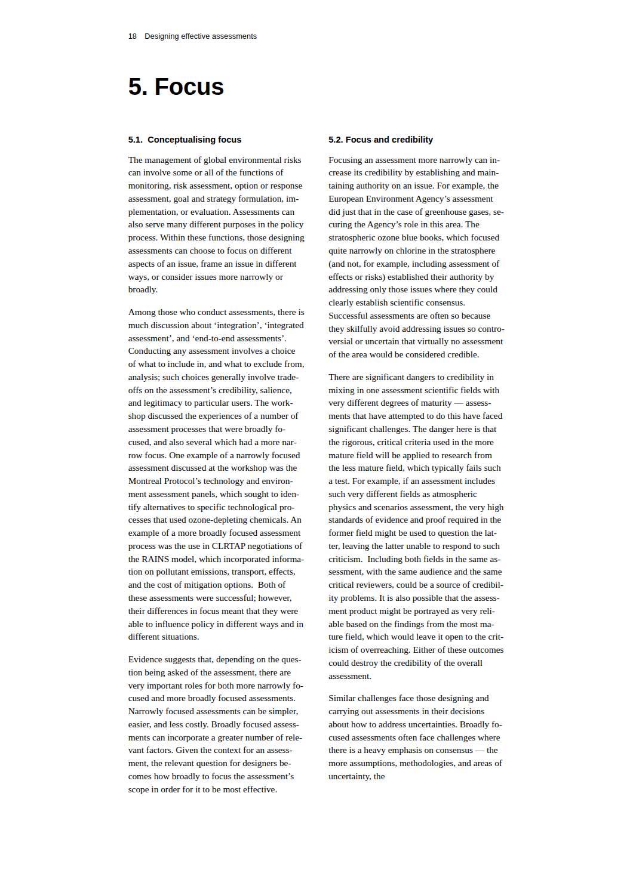18 Designing effective assessments
5. Focus
5.1. Conceptualising focus
The management of global environmental risks can involve some or all of the functions of monitoring, risk assessment, option or response assessment, goal and strategy formulation, implementation, or evaluation. Assessments can also serve many different purposes in the policy process. Within these functions, those designing assessments can choose to focus on different aspects of an issue, frame an issue in different ways, or consider issues more narrowly or broadly.
Among those who conduct assessments, there is much discussion about ‘integration’, ‘integrated assessment’, and ‘end-to-end assessments’. Conducting any assessment involves a choice of what to include in, and what to exclude from, analysis; such choices generally involve trade-offs on the assessment’s credibility, salience, and legitimacy to particular users. The workshop discussed the experiences of a number of assessment processes that were broadly focused, and also several which had a more narrow focus. One example of a narrowly focused assessment discussed at the workshop was the Montreal Protocol’s technology and environment assessment panels, which sought to identify alternatives to specific technological processes that used ozone-depleting chemicals. An example of a more broadly focused assessment process was the use in CLRTAP negotiations of the RAINS model, which incorporated information on pollutant emissions, transport, effects, and the cost of mitigation options. Both of these assessments were successful; however, their differences in focus meant that they were able to influence policy in different ways and in different situations.
Evidence suggests that, depending on the question being asked of the assessment, there are very important roles for both more narrowly focused and more broadly focused assessments. Narrowly focused assessments can be simpler, easier, and less costly. Broadly focused assessments can incorporate a greater number of relevant factors. Given the context for an assessment, the relevant question for designers becomes how broadly to focus the assessment’s scope in order for it to be most effective.
5.2. Focus and credibility
Focusing an assessment more narrowly can increase its credibility by establishing and maintaining authority on an issue. For example, the European Environment Agency’s assessment did just that in the case of greenhouse gases, securing the Agency’s role in this area. The stratospheric ozone blue books, which focused quite narrowly on chlorine in the stratosphere (and not, for example, including assessment of effects or risks) established their authority by addressing only those issues where they could clearly establish scientific consensus. Successful assessments are often so because they skilfully avoid addressing issues so controversial or uncertain that virtually no assessment of the area would be considered credible.
There are significant dangers to credibility in mixing in one assessment scientific fields with very different degrees of maturity — assessments that have attempted to do this have faced significant challenges. The danger here is that the rigorous, critical criteria used in the more mature field will be applied to research from the less mature field, which typically fails such a test. For example, if an assessment includes such very different fields as atmospheric physics and scenarios assessment, the very high standards of evidence and proof required in the former field might be used to question the latter, leaving the latter unable to respond to such criticism. Including both fields in the same assessment, with the same audience and the same critical reviewers, could be a source of credibility problems. It is also possible that the assessment product might be portrayed as very reliable based on the findings from the most mature field, which would leave it open to the criticism of overreaching. Either of these outcomes could destroy the credibility of the overall assessment.
Similar challenges face those designing and carrying out assessments in their decisions about how to address uncertainties. Broadly focused assessments often face challenges where there is a heavy emphasis on consensus — the more assumptions, methodologies, and areas of uncertainty, the